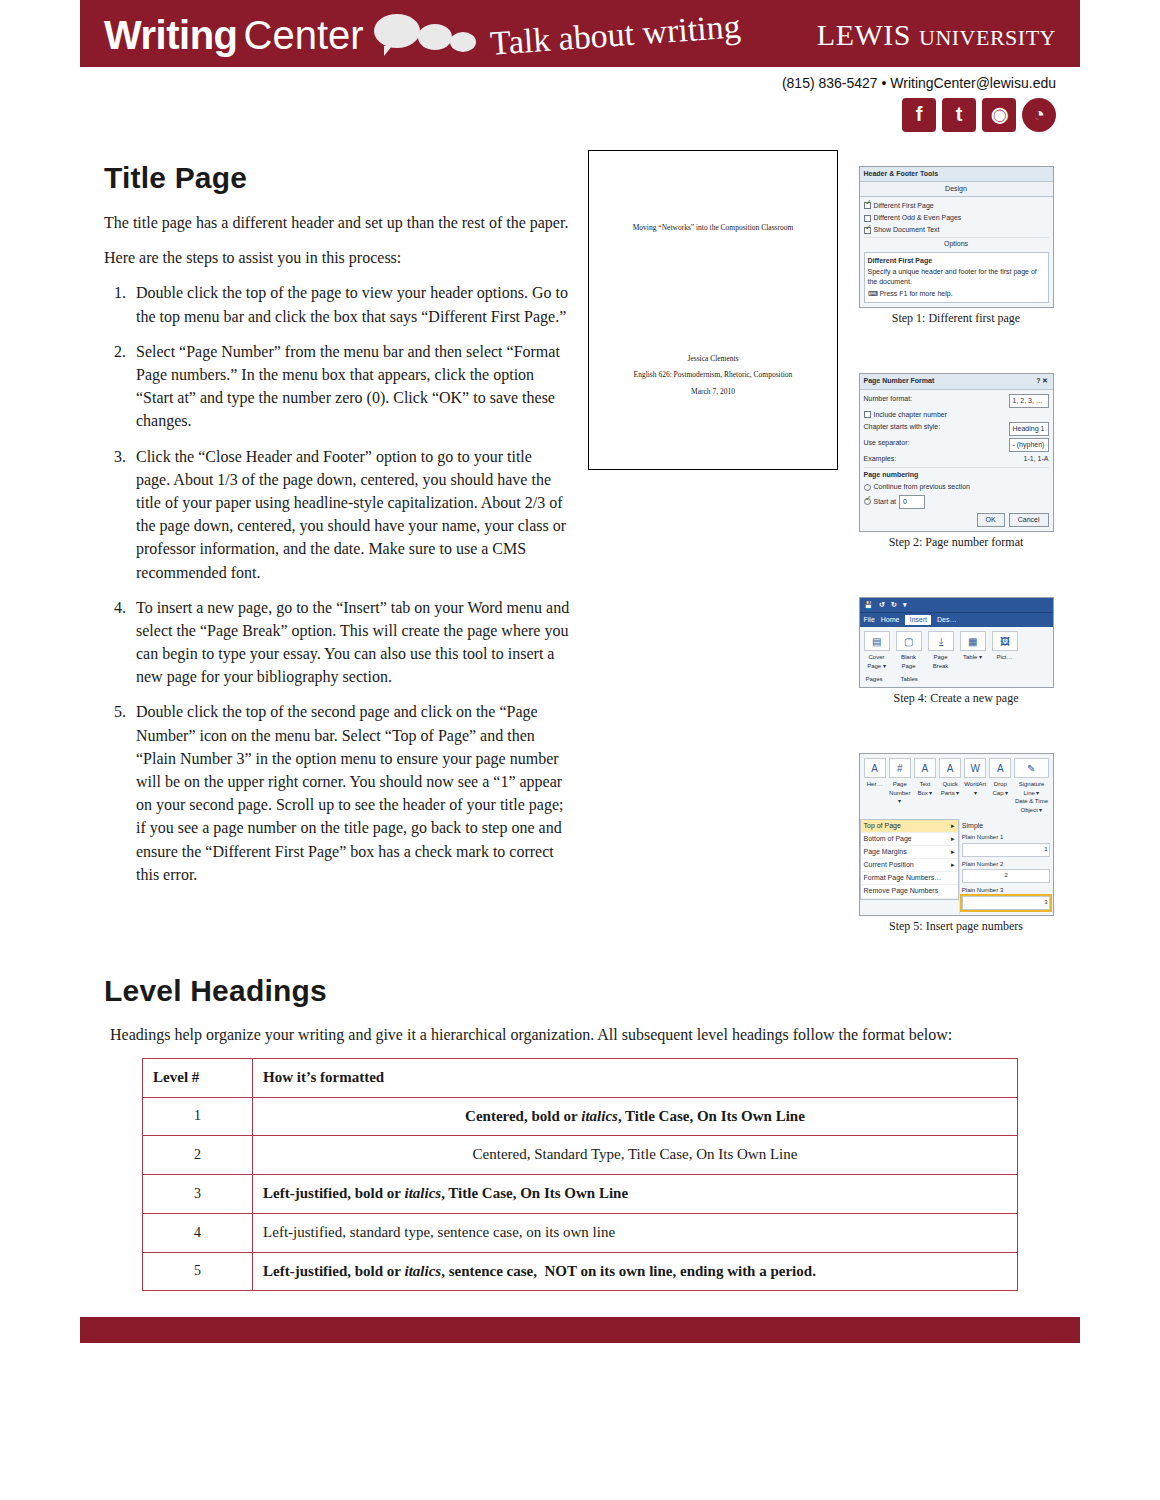Writing Center Talk about writing
Lewis University
(815) 836-5427 • WritingCenter@lewisu.edu
f t ◉ ◔
Title Page
The title page has a different header and set up than the rest of the paper.
Here are the steps to assist you in this process:
Double click the top of the page to view your header options. Go to the top menu bar and click the box that says “Different First Page.”
Select “Page Number” from the menu bar and then select “Format Page numbers.” In the menu box that appears, click the option “Start at” and type the number zero (0). Click “OK” to save these changes.
Click the “Close Header and Footer” option to go to your title page. About 1/3 of the page down, centered, you should have the title of your paper using headline-style capitalization. About 2/3 of the page down, centered, you should have your name, your class or professor information, and the date. Make sure to use a CMS recommended font.
To insert a new page, go to the “Insert” tab on your Word menu and select the “Page Break” option. This will create the page where you can begin to type your essay. You can also use this tool to insert a new page for your bibliography section.
Double click the top of the second page and click on the “Page Number” icon on the menu bar. Select “Top of Page” and then “Plain Number 3” in the option menu to ensure your page number will be on the upper right corner. You should now see a “1” appear on your second page. Scroll up to see the header of your title page; if you see a page number on the title page, go back to step one and ensure the “Different First Page” box has a check mark to correct this error.
Moving “Networks” into the Composition Classroom
Jessica Clements
English 626: Postmodernism, Rhetoric, Composition
March 7, 2010
Header & Footer Tools
Design
Different First Page
Different Odd & Even Pages
Show Document Text
Options
Different First Page
Specify a unique header and footer for the first page of the document.
⌨ Press F1 for more help.
Step 1: Different first page
Page Number Format? ✕
Number format: 1, 2, 3, …
Include chapter number
Chapter starts with style: Heading 1
Use separator:- (hyphen)
Examples: 1-1, 1-A
Page numbering
Continue from previous section
Start at 0
OK Cancel
Step 2: Page number format
💾↺↻▾
File Home Insert Des…
▤Cover Page ▾ ▢Blank Page ⤓Page Break ▦Table ▾ 🖼Pict…
Pages Tables
Step 4: Create a new page
AHer… #Page Number ▾ AText Box ▾ AQuick Parts ▾ WWordArt ▾ ADrop Cap ▾ ✎Signature Line ▾
Date & Time
Object ▾
Top of Page▸
Bottom of Page▸
Page Margins▸
Current Position▸
Format Page Numbers…
Remove Page Numbers
Simple
Plain Number 1
1
Plain Number 2
2
Plain Number 3
3
Step 5: Insert page numbers
Level Headings
Headings help organize your writing and give it a hierarchical organization. All subsequent level headings follow the format below:
| Level # | How it’s formatted |
| --- | --- |
| 1 | Centered, bold or italics , Title Case, On Its Own Line |
| 2 | Centered, Standard Type, Title Case, On Its Own Line |
| 3 | Left-justified, bold or italics , Title Case, On Its Own Line |
| 4 | Left-justified, standard type, sentence case, on its own line |
| 5 | Left-justified, bold or italics , sentence case, NOT on its own line, ending with a period. |